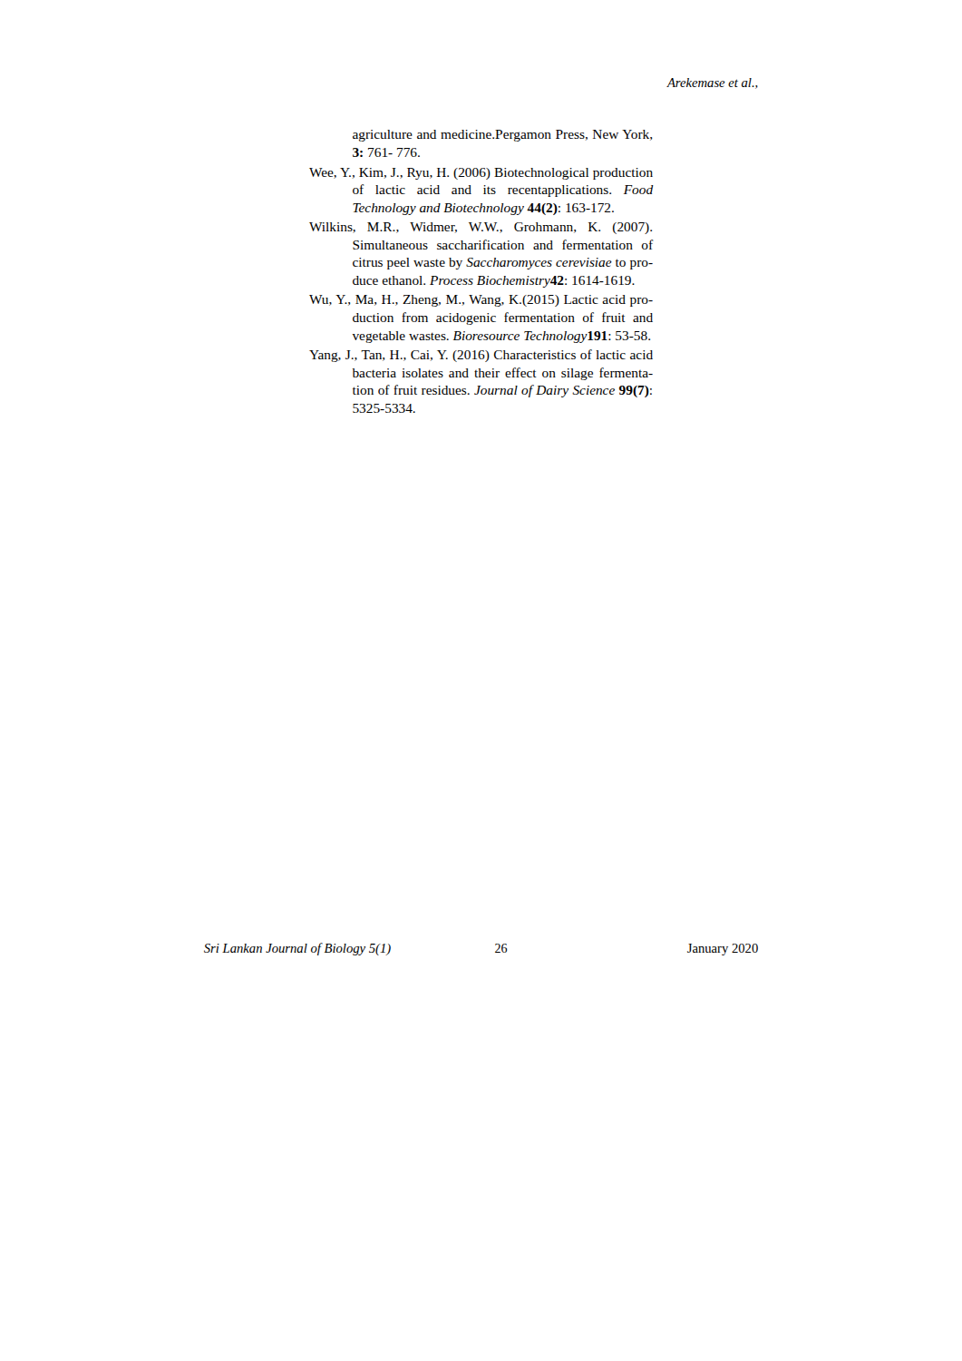Arekemase et al.,
agriculture and medicine.Pergamon Press, New York, 3: 761- 776.
Wee, Y., Kim, J., Ryu, H. (2006) Biotechnological production of lactic acid and its recentapplications. Food Technology and Biotechnology 44(2): 163-172.
Wilkins, M.R., Widmer, W.W., Grohmann, K. (2007). Simultaneous saccharification and fermentation of citrus peel waste by Saccharomyces cerevisiae to produce ethanol. Process Biochemistry 42: 1614-1619.
Wu, Y., Ma, H., Zheng, M., Wang, K.(2015) Lactic acid production from acidogenic fermentation of fruit and vegetable wastes. Bioresource Technology 191: 53-58.
Yang, J., Tan, H., Cai, Y. (2016) Characteristics of lactic acid bacteria isolates and their effect on silage fermentation of fruit residues. Journal of Dairy Science 99(7): 5325-5334.
Sri Lankan Journal of Biology 5(1)
26
January 2020